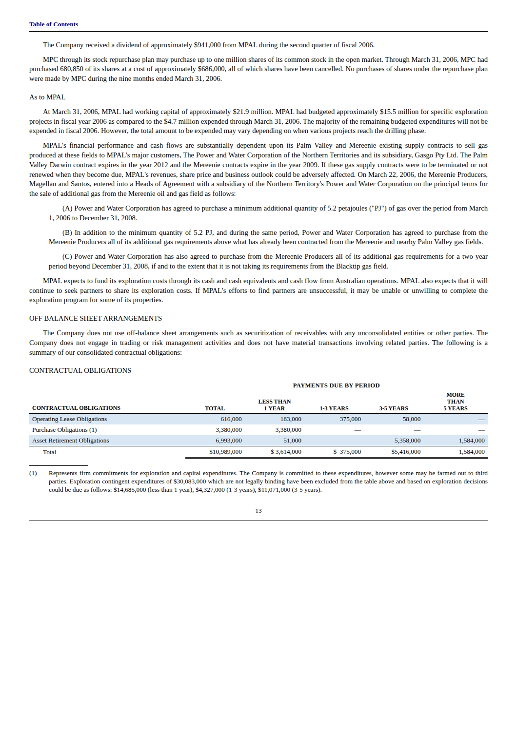Table of Contents
The Company received a dividend of approximately $941,000 from MPAL during the second quarter of fiscal 2006.
MPC through its stock repurchase plan may purchase up to one million shares of its common stock in the open market. Through March 31, 2006, MPC had purchased 680,850 of its shares at a cost of approximately $686,000, all of which shares have been cancelled. No purchases of shares under the repurchase plan were made by MPC during the nine months ended March 31, 2006.
As to MPAL
At March 31, 2006, MPAL had working capital of approximately $21.9 million. MPAL had budgeted approximately $15.5 million for specific exploration projects in fiscal year 2006 as compared to the $4.7 million expended through March 31, 2006. The majority of the remaining budgeted expenditures will not be expended in fiscal 2006. However, the total amount to be expended may vary depending on when various projects reach the drilling phase.
MPAL's financial performance and cash flows are substantially dependent upon its Palm Valley and Mereenie existing supply contracts to sell gas produced at these fields to MPAL's major customers, The Power and Water Corporation of the Northern Territories and its subsidiary, Gasgo Pty Ltd. The Palm Valley Darwin contract expires in the year 2012 and the Mereenie contracts expire in the year 2009. If these gas supply contracts were to be terminated or not renewed when they become due, MPAL's revenues, share price and business outlook could be adversely affected. On March 22, 2006, the Mereenie Producers, Magellan and Santos, entered into a Heads of Agreement with a subsidiary of the Northern Territory's Power and Water Corporation on the principal terms for the sale of additional gas from the Mereenie oil and gas field as follows:
(A) Power and Water Corporation has agreed to purchase a minimum additional quantity of 5.2 petajoules ("PJ") of gas over the period from March 1, 2006 to December 31, 2008.
(B) In addition to the minimum quantity of 5.2 PJ, and during the same period, Power and Water Corporation has agreed to purchase from the Mereenie Producers all of its additional gas requirements above what has already been contracted from the Mereenie and nearby Palm Valley gas fields.
(C) Power and Water Corporation has also agreed to purchase from the Mereenie Producers all of its additional gas requirements for a two year period beyond December 31, 2008, if and to the extent that it is not taking its requirements from the Blacktip gas field.
MPAL expects to fund its exploration costs through its cash and cash equivalents and cash flow from Australian operations. MPAL also expects that it will continue to seek partners to share its exploration costs. If MPAL's efforts to find partners are unsuccessful, it may be unable or unwilling to complete the exploration program for some of its properties.
OFF BALANCE SHEET ARRANGEMENTS
The Company does not use off-balance sheet arrangements such as securitization of receivables with any unconsolidated entities or other parties. The Company does not engage in trading or risk management activities and does not have material transactions involving related parties. The following is a summary of our consolidated contractual obligations:
CONTRACTUAL OBLIGATIONS
| | PAYMENTS DUE BY PERIOD |
| CONTRACTUAL OBLIGATIONS | TOTAL | LESS THAN 1 YEAR | 1-3 YEARS | 3-5 YEARS | MORE THAN 5 YEARS |
| Operating Lease Obligations | 616,000 | 183,000 | 375,000 | 58,000 | — |
| Purchase Obligations (1) | 3,380,000 | 3,380,000 | — | — | — |
| Asset Retirement Obligations | 6,993,000 | 51,000 | | 5,358,000 | 1,584,000 |
| Total | $10,989,000 | $ 3,614,000 | $ 375,000 | $5,416,000 | 1,584,000 |
(1) Represents firm commitments for exploration and capital expenditures. The Company is committed to these expenditures, however some may be farmed out to third parties. Exploration contingent expenditures of $30,083,000 which are not legally binding have been excluded from the table above and based on exploration decisions could be due as follows: $14,685,000 (less than 1 year), $4,327,000 (1-3 years), $11,071,000 (3-5 years).
13